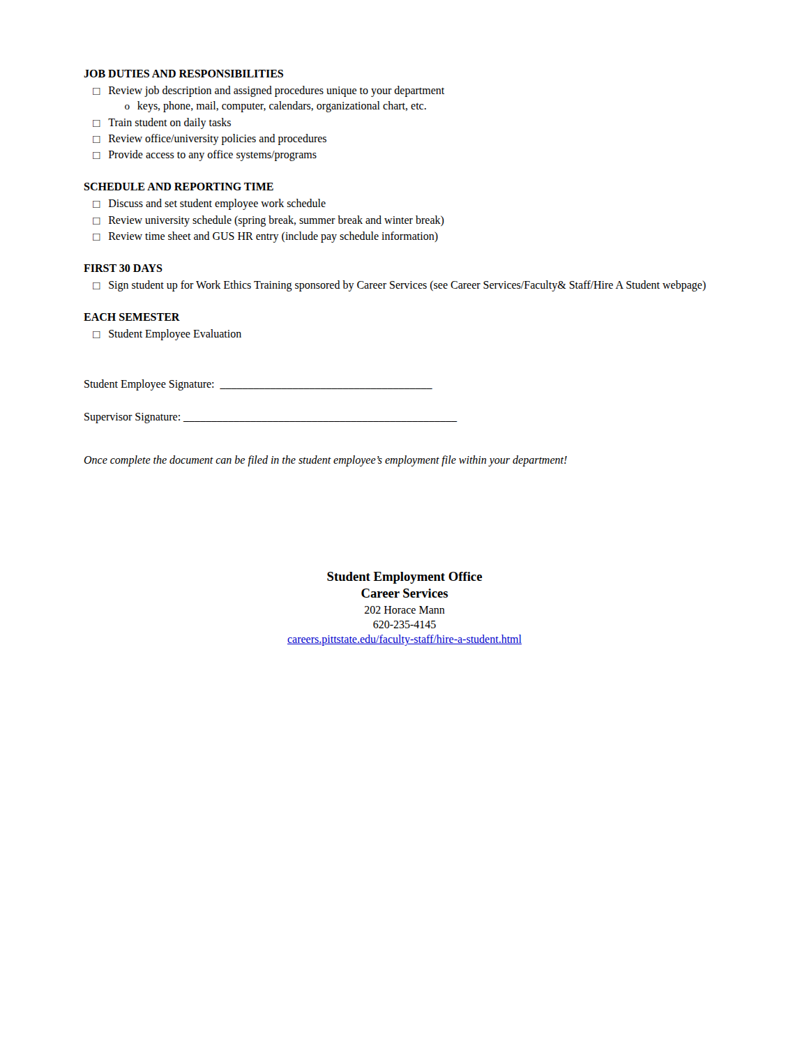Job Duties and Responsibilities
Review job description and assigned procedures unique to your department
keys, phone, mail, computer, calendars, organizational chart, etc.
Train student on daily tasks
Review office/university policies and procedures
Provide access to any office systems/programs
Schedule and Reporting Time
Discuss and set student employee work schedule
Review university schedule (spring break, summer break and winter break)
Review time sheet and GUS HR entry (include pay schedule information)
First 30 Days
Sign student up for Work Ethics Training sponsored by Career Services (see Career Services/Faculty& Staff/Hire A Student webpage)
Each Semester
Student Employee Evaluation
Student Employee Signature: ______________________________________
Supervisor Signature: _________________________________________________
Once complete the document can be filed in the student employee’s employment file within your department!
Student Employment Office
Career Services
202 Horace Mann
620-235-4145
careers.pittstate.edu/faculty-staff/hire-a-student.html